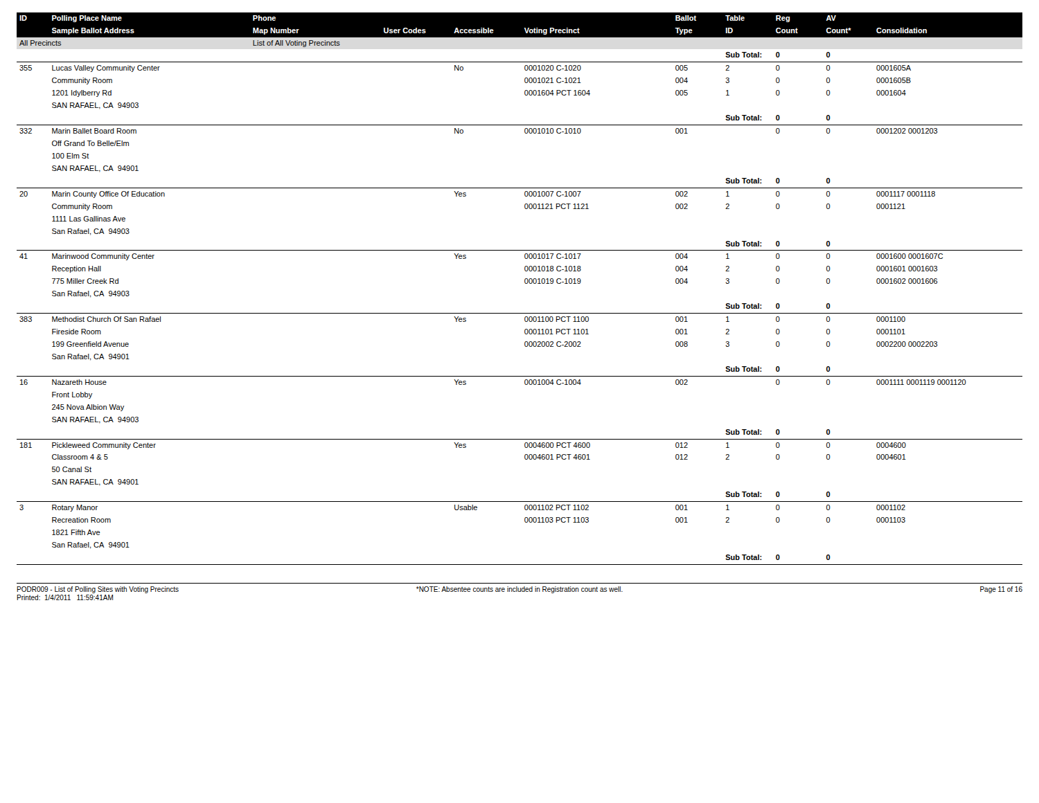| ID | Polling Place Name | Phone | | | | Ballot | Table | Reg | AV | |
| --- | --- | --- | --- | --- | --- | --- | --- | --- | --- | --- |
| Sample Ballot Address | Map Number | User Codes | Accessible | Voting Precinct | Type | ID | Count | Count* | Consolidation |
| All Precincts | List of All Voting Precincts |
| | | | | | | | Sub Total: | 0 | 0 | |
| 355 | Lucas Valley Community Center | | | No | 0001020 C-1020 | 005 | 2 | 0 | 0 | 0001605A |
| | Community Room | | | | 0001021 C-1021 | 004 | 3 | 0 | 0 | 0001605B |
| | 1201 Idylberry Rd | | | | 0001604 PCT 1604 | 005 | 1 | 0 | 0 | 0001604 |
| | SAN RAFAEL, CA 94903 | | | | | | | | | |
| | | | | | | | Sub Total: | 0 | 0 | |
| 332 | Marin Ballet Board Room | | | No | 0001010 C-1010 | 001 | | 0 | 0 | 0001202 0001203 |
| | Off Grand To Belle/Elm | | | | | | | | | |
| | 100 Elm St | | | | | | | | | |
| | SAN RAFAEL, CA 94901 | | | | | | | | | |
| | | | | | | | Sub Total: | 0 | 0 | |
| 20 | Marin County Office Of Education | | | Yes | 0001007 C-1007 | 002 | 1 | 0 | 0 | 0001117 0001118 |
| | Community Room | | | | 0001121 PCT 1121 | 002 | 2 | 0 | 0 | 0001121 |
| | 1111 Las Gallinas Ave | | | | | | | | | |
| | San Rafael, CA 94903 | | | | | | | | | |
| | | | | | | | Sub Total: | 0 | 0 | |
| 41 | Marinwood Community Center | | | Yes | 0001017 C-1017 | 004 | 1 | 0 | 0 | 0001600 0001607C |
| | Reception Hall | | | | 0001018 C-1018 | 004 | 2 | 0 | 0 | 0001601 0001603 |
| | 775 Miller Creek Rd | | | | 0001019 C-1019 | 004 | 3 | 0 | 0 | 0001602 0001606 |
| | San Rafael, CA 94903 | | | | | | | | | |
| | | | | | | | Sub Total: | 0 | 0 | |
| 383 | Methodist Church Of San Rafael | | | Yes | 0001100 PCT 1100 | 001 | 1 | 0 | 0 | 0001100 |
| | Fireside Room | | | | 0001101 PCT 1101 | 001 | 2 | 0 | 0 | 0001101 |
| | 199 Greenfield Avenue | | | | 0002002 C-2002 | 008 | 3 | 0 | 0 | 0002200 0002203 |
| | San Rafael, CA 94901 | | | | | | | | | |
| | | | | | | | Sub Total: | 0 | 0 | |
| 16 | Nazareth House | | | Yes | 0001004 C-1004 | 002 | | 0 | 0 | 0001111 0001119 0001120 |
| | Front Lobby | | | | | | | | | |
| | 245 Nova Albion Way | | | | | | | | | |
| | SAN RAFAEL, CA 94903 | | | | | | | | | |
| | | | | | | | Sub Total: | 0 | 0 | |
| 181 | Pickleweed Community Center | | | Yes | 0004600 PCT 4600 | 012 | 1 | 0 | 0 | 0004600 |
| | Classroom 4 & 5 | | | | 0004601 PCT 4601 | 012 | 2 | 0 | 0 | 0004601 |
| | 50 Canal St | | | | | | | | | |
| | SAN RAFAEL, CA 94901 | | | | | | | | | |
| | | | | | | | Sub Total: | 0 | 0 | |
| 3 | Rotary Manor | | | Usable | 0001102 PCT 1102 | 001 | 1 | 0 | 0 | 0001102 |
| | Recreation Room | | | | 0001103 PCT 1103 | 001 | 2 | 0 | 0 | 0001103 |
| | 1821 Fifth Ave | | | | | | | | | |
| | San Rafael, CA 94901 | | | | | | | | | |
| | | | | | | | Sub Total: | 0 | 0 | |
PODR009 - List of Polling Sites with Voting Precincts *NOTE: Absentee counts are included in Registration count as well. Page 11 of 16
Printed: 1/4/2011 11:59:41AM